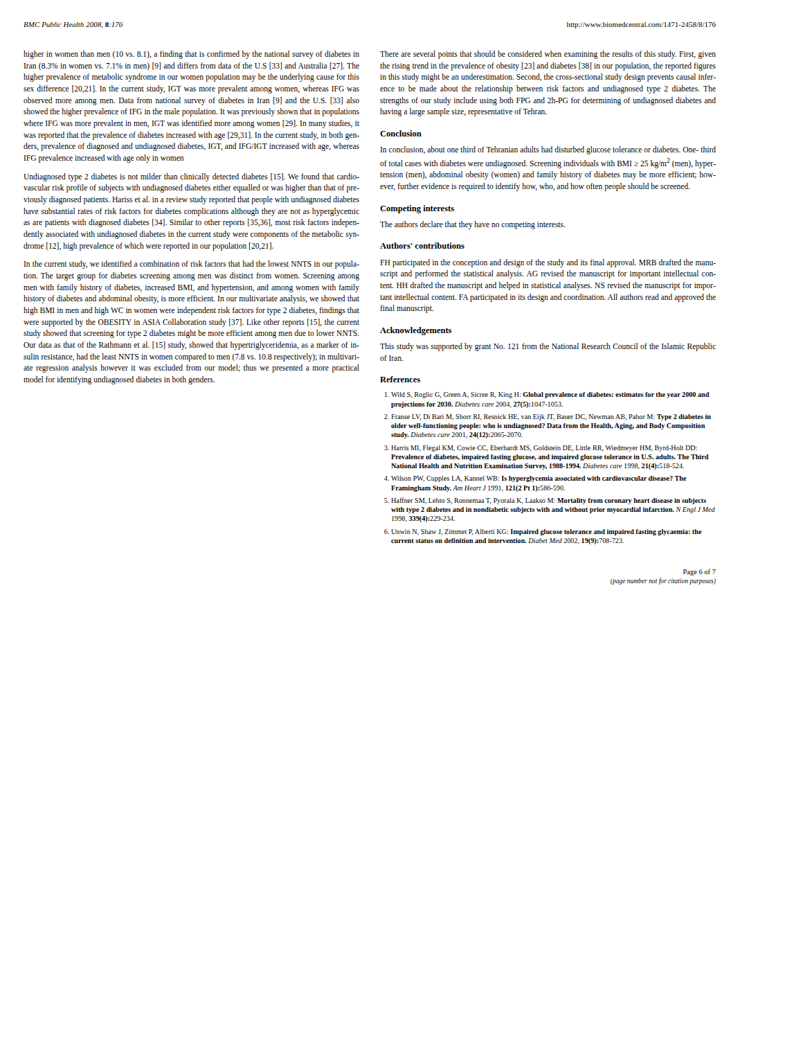BMC Public Health 2008, 8:176
http://www.biomedcentral.com/1471-2458/8/176
higher in women than men (10 vs. 8.1), a finding that is confirmed by the national survey of diabetes in Iran (8.3% in women vs. 7.1% in men) [9] and differs from data of the U.S [33] and Australia [27]. The higher prevalence of metabolic syndrome in our women population may be the underlying cause for this sex difference [20,21]. In the current study, IGT was more prevalent among women, whereas IFG was observed more among men. Data from national survey of diabetes in Iran [9] and the U.S. [33] also showed the higher prevalence of IFG in the male population. It was previously shown that in populations where IFG was more prevalent in men, IGT was identified more among women [29]. In many studies, it was reported that the prevalence of diabetes increased with age [29,31]. In the current study, in both genders, prevalence of diagnosed and undiagnosed diabetes, IGT, and IFG/IGT increased with age, whereas IFG prevalence increased with age only in women
Undiagnosed type 2 diabetes is not milder than clinically detected diabetes [15]. We found that cardiovascular risk profile of subjects with undiagnosed diabetes either equalled or was higher than that of previously diagnosed patients. Hariss et al. in a review study reported that people with undiagnosed diabetes have substantial rates of risk factors for diabetes complications although they are not as hyperglycemic as are patients with diagnosed diabetes [34]. Similar to other reports [35,36], most risk factors independently associated with undiagnosed diabetes in the current study were components of the metabolic syndrome [12], high prevalence of which were reported in our population [20,21].
In the current study, we identified a combination of risk factors that had the lowest NNTS in our population. The target group for diabetes screening among men was distinct from women. Screening among men with family history of diabetes, increased BMI, and hypertension, and among women with family history of diabetes and abdominal obesity, is more efficient. In our multivariate analysis, we showed that high BMI in men and high WC in women were independent risk factors for type 2 diabetes, findings that were supported by the OBESITY in ASIA Collaboration study [37]. Like other reports [15], the current study showed that screening for type 2 diabetes might be more efficient among men due to lower NNTS. Our data as that of the Rathmann et al. [15] study, showed that hypertriglyceridemia, as a marker of insulin resistance, had the least NNTS in women compared to men (7.8 vs. 10.8 respectively); in multivariate regression analysis however it was excluded from our model; thus we presented a more practical model for identifying undiagnosed diabetes in both genders.
There are several points that should be considered when examining the results of this study. First, given the rising trend in the prevalence of obesity [23] and diabetes [38] in our population, the reported figures in this study might be an underestimation. Second, the cross-sectional study design prevents causal inference to be made about the relationship between risk factors and undiagnosed type 2 diabetes. The strengths of our study include using both FPG and 2h-PG for determining of undiagnosed diabetes and having a large sample size, representative of Tehran.
Conclusion
In conclusion, about one third of Tehranian adults had disturbed glucose tolerance or diabetes. One- third of total cases with diabetes were undiagnosed. Screening individuals with BMI ≥ 25 kg/m2 (men), hypertension (men), abdominal obesity (women) and family history of diabetes may be more efficient; however, further evidence is required to identify how, who, and how often people should be screened.
Competing interests
The authors declare that they have no competing interests.
Authors' contributions
FH participated in the conception and design of the study and its final approval. MRB drafted the manuscript and performed the statistical analysis. AG revised the manuscript for important intellectual content. HH drafted the manuscript and helped in statistical analyses. NS revised the manuscript for important intellectual content. FA participated in its design and coordination. All authors read and approved the final manuscript.
Acknowledgements
This study was supported by grant No. 121 from the National Research Council of the Islamic Republic of Iran.
References
Wild S, Roglic G, Green A, Sicree R, King H: Global prevalence of diabetes: estimates for the year 2000 and projections for 2030. Diabetes care 2004, 27(5): 1047-1053.
Franse LV, Di Bari M, Shorr RI, Resnick HE, van Eijk JT, Bauer DC, Newman AB, Pahor M: Type 2 diabetes in older well-functioning people: who is undiagnosed? Data from the Health, Aging, and Body Composition study. Diabetes care 2001, 24(12): 2065-2070.
Harris MI, Flegal KM, Cowie CC, Eberhardt MS, Goldstein DE, Little RR, Wiedmeyer HM, Byrd-Holt DD: Prevalence of diabetes, impaired fasting glucose, and impaired glucose tolerance in U.S. adults. The Third National Health and Nutrition Examination Survey, 1988-1994. Diabetes care 1998, 21(4): 518-524.
Wilson PW, Cupples LA, Kannel WB: Is hyperglycemia associated with cardiovascular disease? The Framingham Study. Am Heart J 1991, 121(2 Pt 1): 586-590.
Haffner SM, Lehto S, Ronnemaa T, Pyorala K, Laakso M: Mortality from coronary heart disease in subjects with type 2 diabetes and in nondiabetic subjects with and without prior myocardial infarction. N Engl J Med 1998, 339(4): 229-234.
Unwin N, Shaw J, Zimmet P, Alberti KG: Impaired glucose tolerance and impaired fasting glycaemia: the current status on definition and intervention. Diabet Med 2002, 19(9): 708-723.
Page 6 of 7
(page number not for citation purposes)